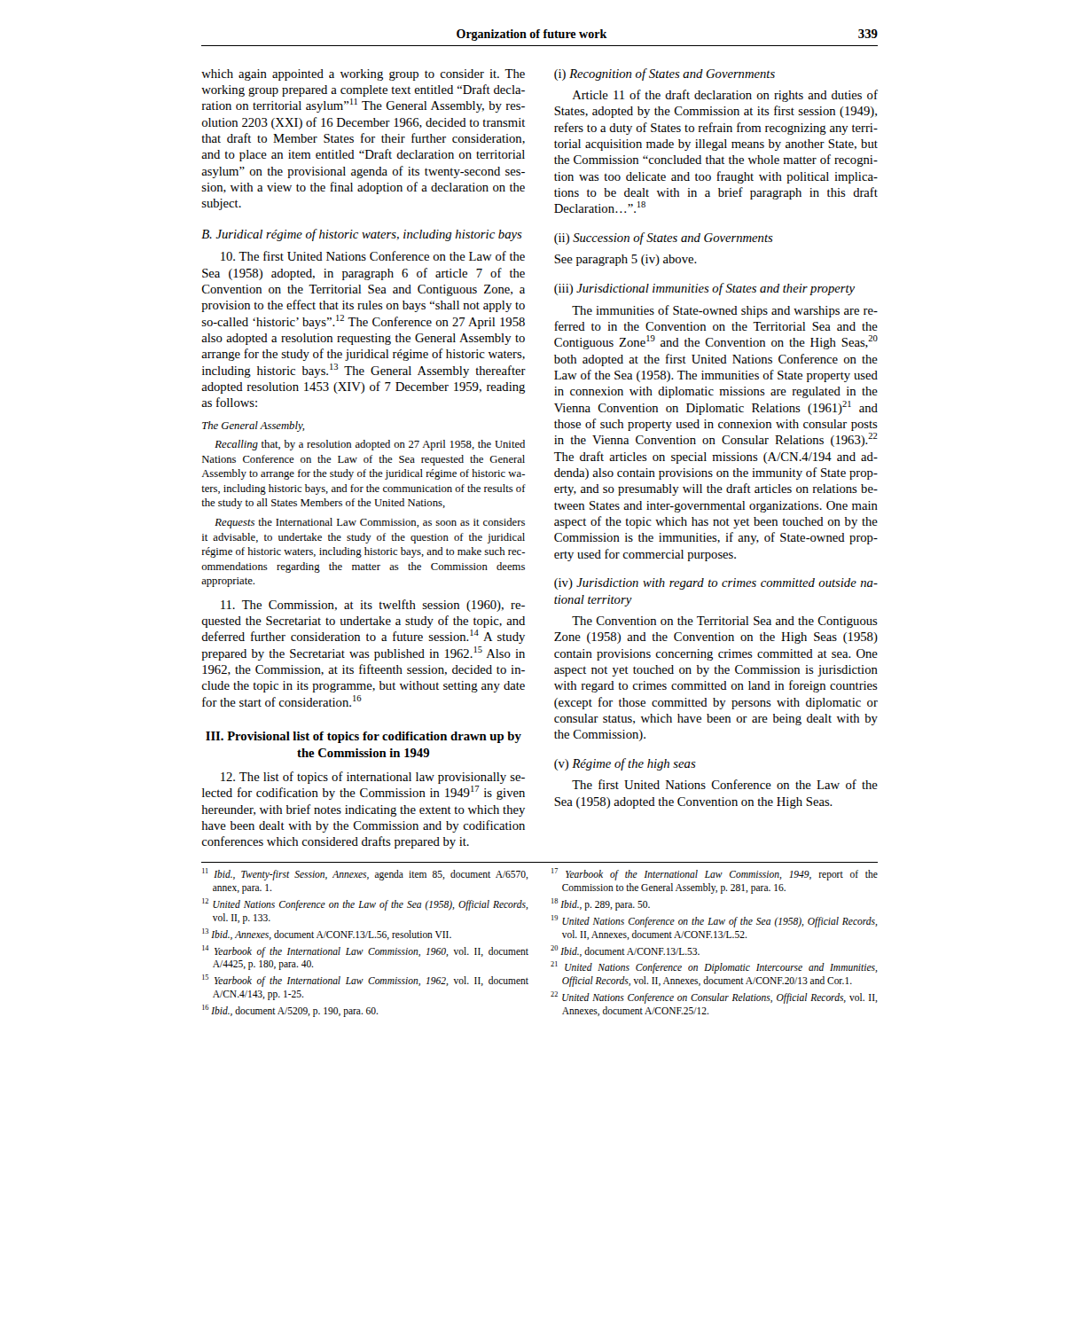Organization of future work 339
which again appointed a working group to consider it. The working group prepared a complete text entitled “Draft declaration on territorial asylum”11 The General Assembly, by resolution 2203 (XXI) of 16 December 1966, decided to transmit that draft to Member States for their further consideration, and to place an item entitled “Draft declaration on territorial asylum” on the provisional agenda of its twenty-second session, with a view to the final adoption of a declaration on the subject.
B. Juridical régime of historic waters, including historic bays
10. The first United Nations Conference on the Law of the Sea (1958) adopted, in paragraph 6 of article 7 of the Convention on the Territorial Sea and Contiguous Zone, a provision to the effect that its rules on bays “shall not apply to so-called ‘historic’ bays”.12 The Conference on 27 April 1958 also adopted a resolution requesting the General Assembly to arrange for the study of the juridical régime of historic waters, including historic bays.13 The General Assembly thereafter adopted resolution 1453 (XIV) of 7 December 1959, reading as follows:
The General Assembly,
Recalling that, by a resolution adopted on 27 April 1958, the United Nations Conference on the Law of the Sea requested the General Assembly to arrange for the study of the juridical régime of historic waters, including historic bays, and for the communication of the results of the study to all States Members of the United Nations,
Requests the International Law Commission, as soon as it considers it advisable, to undertake the study of the question of the juridical régime of historic waters, including historic bays, and to make such recommendations regarding the matter as the Commission deems appropriate.
11. The Commission, at its twelfth session (1960), requested the Secretariat to undertake a study of the topic, and deferred further consideration to a future session.14 A study prepared by the Secretariat was published in 1962.15 Also in 1962, the Commission, at its fifteenth session, decided to include the topic in its programme, but without setting any date for the start of consideration.16
III. Provisional list of topics for codification drawn up by the Commission in 1949
12. The list of topics of international law provisionally selected for codification by the Commission in 194917 is given hereunder, with brief notes indicating the extent to which they have been dealt with by the Commission and by codification conferences which considered drafts prepared by it.
(i) Recognition of States and Governments
Article 11 of the draft declaration on rights and duties of States, adopted by the Commission at its first session (1949), refers to a duty of States to refrain from recognizing any territorial acquisition made by illegal means by another State, but the Commission “concluded that the whole matter of recognition was too delicate and too fraught with political implications to be dealt with in a brief paragraph in this draft Declaration…”.18
(ii) Succession of States and Governments
See paragraph 5 (iv) above.
(iii) Jurisdictional immunities of States and their property
The immunities of State-owned ships and warships are referred to in the Convention on the Territorial Sea and the Contiguous Zone19 and the Convention on the High Seas,20 both adopted at the first United Nations Conference on the Law of the Sea (1958). The immunities of State property used in connexion with diplomatic missions are regulated in the Vienna Convention on Diplomatic Relations (1961)21 and those of such property used in connexion with consular posts in the Vienna Convention on Consular Relations (1963).22 The draft articles on special missions (A/CN.4/194 and addenda) also contain provisions on the immunity of State property, and so presumably will the draft articles on relations between States and inter-governmental organizations. One main aspect of the topic which has not yet been touched on by the Commission is the immunities, if any, of State-owned property used for commercial purposes.
(iv) Jurisdiction with regard to crimes committed outside national territory
The Convention on the Territorial Sea and the Contiguous Zone (1958) and the Convention on the High Seas (1958) contain provisions concerning crimes committed at sea. One aspect not yet touched on by the Commission is jurisdiction with regard to crimes committed on land in foreign countries (except for those committed by persons with diplomatic or consular status, which have been or are being dealt with by the Commission).
(v) Régime of the high seas
The first United Nations Conference on the Law of the Sea (1958) adopted the Convention on the High Seas.
11 Ibid., Twenty-first Session, Annexes, agenda item 85, document A/6570, annex, para. 1.
12 United Nations Conference on the Law of the Sea (1958), Official Records, vol. II, p. 133.
13 Ibid., Annexes, document A/CONF.13/L.56, resolution VII.
14 Yearbook of the International Law Commission, 1960, vol. II, document A/4425, p. 180, para. 40.
15 Yearbook of the International Law Commission, 1962, vol. II, document A/CN.4/143, pp. 1-25.
16 Ibid., document A/5209, p. 190, para. 60.
17 Yearbook of the International Law Commission, 1949, report of the Commission to the General Assembly, p. 281, para. 16.
18 Ibid., p. 289, para. 50.
19 United Nations Conference on the Law of the Sea (1958), Official Records, vol. II, Annexes, document A/CONF.13/L.52.
20 Ibid., document A/CONF.13/L.53.
21 United Nations Conference on Diplomatic Intercourse and Immunities, Official Records, vol. II, Annexes, document A/CONF.20/13 and Cor.1.
22 United Nations Conference on Consular Relations, Official Records, vol. II, Annexes, document A/CONF.25/12.